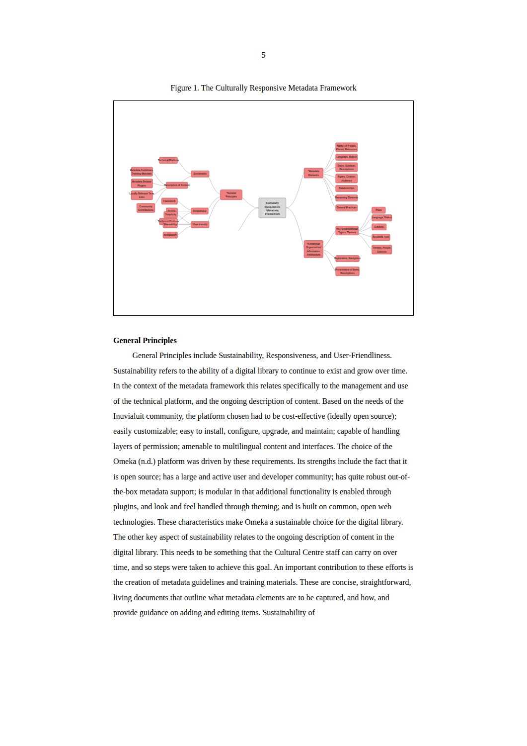5
Figure 1. The Culturally Responsive Metadata Framework
Culturally Responsive Metadata Framework *General Principles Sustainable Technical Platform Description of Content Metadata Guidelines, Training Materials Metadata Related Plugins Locally Relevant Term Lists Community Contributions Responsive Framework People Technical Platform User-friendly Simplicity Shareability Navigability *Metadata Elements Names of People, Places, Resources Language, Dialect Dates, Subjects, Descriptions Rights, Citation, Audience Relationships Remaining Elements General Practices *Knowledge Organization/ Information Architecture Key Organizational Topics, Themes Place Language, Dialect Exhibits Resource Type Themes, People, Seasons Exploration, Navigation Presentation of Items, Descriptions
General Principles
General Principles include Sustainability, Responsiveness, and User-Friendliness. Sustainability refers to the ability of a digital library to continue to exist and grow over time. In the context of the metadata framework this relates specifically to the management and use of the technical platform, and the ongoing description of content. Based on the needs of the Inuvialuit community, the platform chosen had to be cost-effective (ideally open source); easily customizable; easy to install, configure, upgrade, and maintain; capable of handling layers of permission; amenable to multilingual content and interfaces. The choice of the Omeka (n.d.) platform was driven by these requirements. Its strengths include the fact that it is open source; has a large and active user and developer community; has quite robust out-of-the-box metadata support; is modular in that additional functionality is enabled through plugins, and look and feel handled through theming; and is built on common, open web technologies. These characteristics make Omeka a sustainable choice for the digital library. The other key aspect of sustainability relates to the ongoing description of content in the digital library. This needs to be something that the Cultural Centre staff can carry on over time, and so steps were taken to achieve this goal. An important contribution to these efforts is the creation of metadata guidelines and training materials. These are concise, straightforward, living documents that outline what metadata elements are to be captured, and how, and provide guidance on adding and editing items. Sustainability of